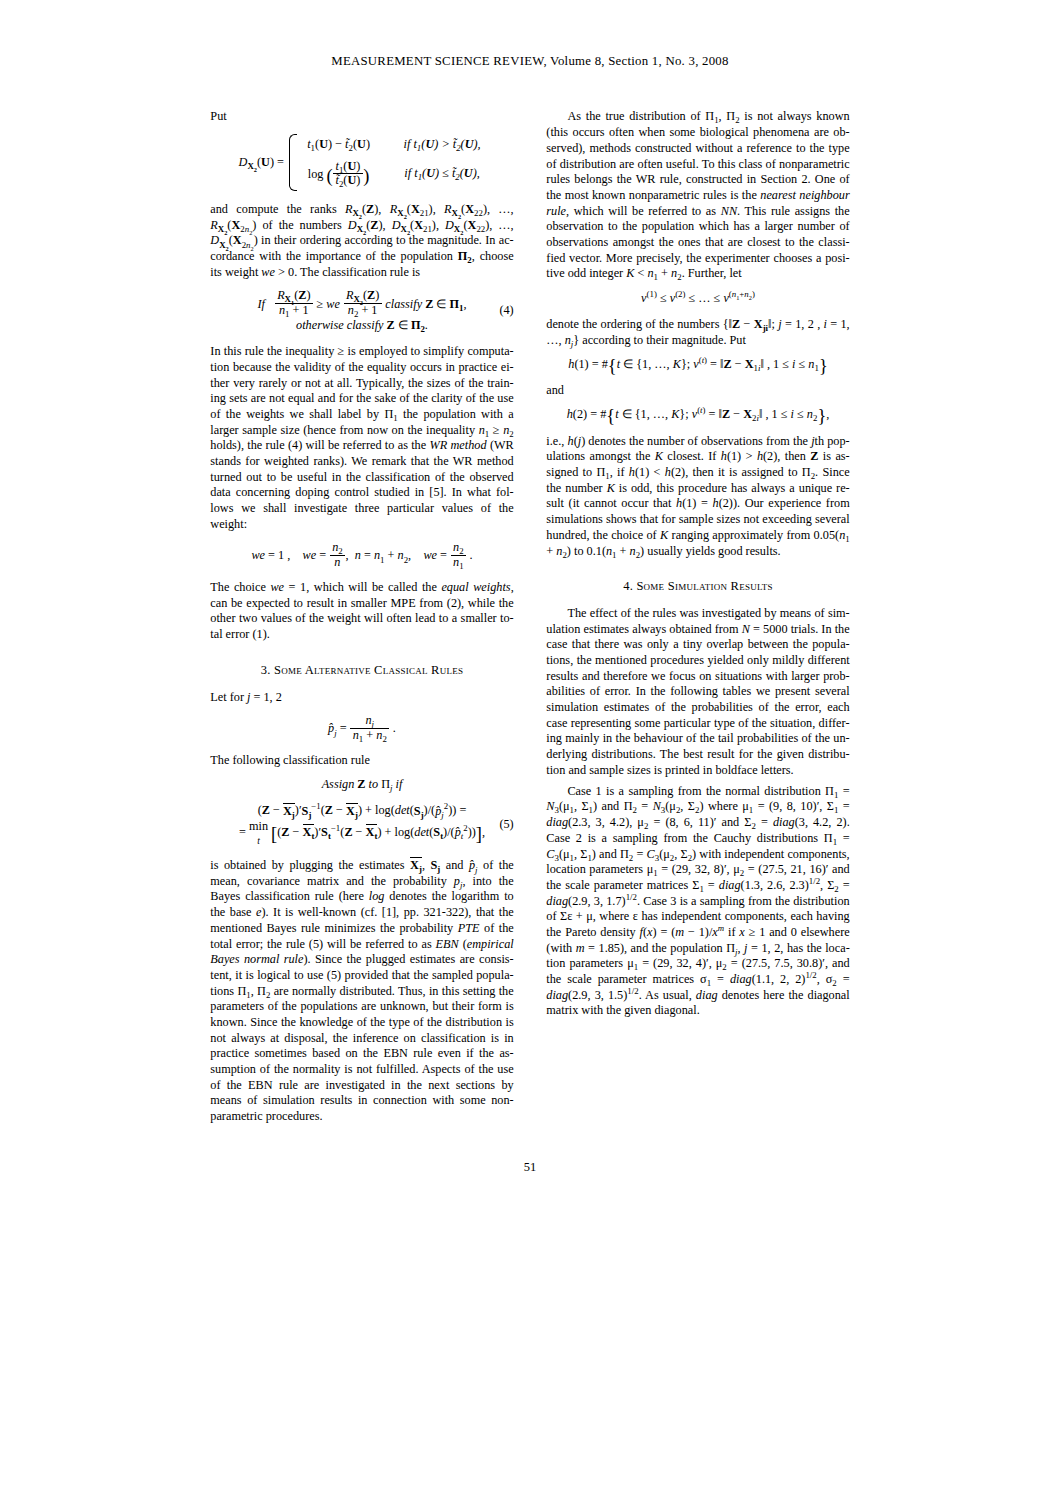MEASUREMENT SCIENCE REVIEW, Volume 8, Section 1, No. 3, 2008
Put
DX2(U) =
| t 1 ( U ) − t̃ 2 ( U ) | if t 1 ( U ) > t̃ 2 ( U ), |
| log ( t 1 ( U ) t̃ 2 ( U ) ) | if t 1 ( U ) ≤ t̃ 2 ( U ), |
and compute the ranks RX2(Z), RX2(X21), RX2(X22), …, RX2(X2n2) of the numbers DX2(Z), DX2(X21), DX2(X22), …, DX2(X2n2) in their ordering according to the magnitude. In accordance with the importance of the population Π2, choose its weight we > 0. The classification rule is
(4) If RX1(Z) n1 + 1 ≥ we RX2(Z) n2 + 1 classify Z ∈ Π1,
otherwise classify Z ∈ Π2.
In this rule the inequality ≥ is employed to simplify computation because the validity of the equality occurs in practice either very rarely or not at all. Typically, the sizes of the training sets are not equal and for the sake of the clarity of the use of the weights we shall label by Π1 the population with a larger sample size (hence from now on the inequality n1 ≥ n2 holds), the rule (4) will be referred to as the WR method (WR stands for weighted ranks). We remark that the WR method turned out to be useful in the classification of the observed data concerning doping control studied in [5]. In what follows we shall investigate three particular values of the weight:
we = 1 , we = n2 n, n = n1 + n2, we = n2 n1 .
The choice we = 1, which will be called the equal weights, can be expected to result in smaller MPE from (2), while the other two values of the weight will often lead to a smaller total error (1).
3. Some Alternative Classical Rules
Let for j = 1, 2
p̂j = nj n1 + n2 .
The following classification rule
Assign Z to Πj if
(5) (Z − Xj)′Sj−1(Z − Xj) + log(det(Sj)/(p̂j2)) =
= min t [(Z − Xt)′St−1(Z − Xt) + log(det(St)/(p̂t2))],
is obtained by plugging the estimates Xj, Sj and p̂j of the mean, covariance matrix and the probability pj, into the Bayes classification rule (here log denotes the logarithm to the base e). It is well-known (cf. [1], pp. 321-322), that the mentioned Bayes rule minimizes the probability PTE of the total error; the rule (5) will be referred to as EBN (empirical Bayes normal rule). Since the plugged estimates are consistent, it is logical to use (5) provided that the sampled populations Π1, Π2 are normally distributed. Thus, in this setting the parameters of the populations are unknown, but their form is known. Since the knowledge of the type of the distribution is not always at disposal, the inference on classification is in practice sometimes based on the EBN rule even if the assumption of the normality is not fulfilled. Aspects of the use of the EBN rule are investigated in the next sections by means of simulation results in connection with some non-parametric procedures.
As the true distribution of Π1, Π2 is not always known (this occurs often when some biological phenomena are observed), methods constructed without a reference to the type of distribution are often useful. To this class of nonparametric rules belongs the WR rule, constructed in Section 2. One of the most known nonparametric rules is the nearest neighbour rule, which will be referred to as NN. This rule assigns the observation to the population which has a larger number of observations amongst the ones that are closest to the classified vector. More precisely, the experimenter chooses a positive odd integer K < n1 + n2. Further, let
v(1) ≤ v(2) ≤ … ≤ v(n1+n2)
denote the ordering of the numbers {‖Z − Xji‖; j = 1, 2 , i = 1, …, nj} according to their magnitude. Put
h(1) = #{t ∈ {1, …, K}; v(t) = ‖Z − X1i‖ , 1 ≤ i ≤ n1}
and
h(2) = #{t ∈ {1, …, K}; v(t) = ‖Z − X2i‖ , 1 ≤ i ≤ n2},
i.e., h(j) denotes the number of observations from the jth populations amongst the K closest. If h(1) > h(2), then Z is assigned to Π1, if h(1) < h(2), then it is assigned to Π2. Since the number K is odd, this procedure has always a unique result (it cannot occur that h(1) = h(2)). Our experience from simulations shows that for sample sizes not exceeding several hundred, the choice of K ranging approximately from 0.05(n1 + n2) to 0.1(n1 + n2) usually yields good results.
4. Some Simulation Results
The effect of the rules was investigated by means of simulation estimates always obtained from N = 5000 trials. In the case that there was only a tiny overlap between the populations, the mentioned procedures yielded only mildly different results and therefore we focus on situations with larger probabilities of error. In the following tables we present several simulation estimates of the probabilities of the error, each case representing some particular type of the situation, differing mainly in the behaviour of the tail probabilities of the underlying distributions. The best result for the given distribution and sample sizes is printed in boldface letters.
Case 1 is a sampling from the normal distribution Π1 = N3(μ1, Σ1) and Π2 = N3(μ2, Σ2) where μ1 = (9, 8, 10)′, Σ1 = diag(2.3, 3, 4.2), μ2 = (8, 6, 11)′ and Σ2 = diag(3, 4.2, 2). Case 2 is a sampling from the Cauchy distributions Π1 = C3(μ1, Σ1) and Π2 = C3(μ2, Σ2) with independent components, location parameters μ1 = (29, 32, 8)′, μ2 = (27.5, 21, 16)′ and the scale parameter matrices Σ1 = diag(1.3, 2.6, 2.3)1/2, Σ2 = diag(2.9, 3, 1.7)1/2. Case 3 is a sampling from the distribution of Σε + μ, where ε has independent components, each having the Pareto density f(x) = (m − 1)/xm if x ≥ 1 and 0 elsewhere (with m = 1.85), and the population Πj, j = 1, 2, has the location parameters μ1 = (29, 32, 4)′, μ2 = (27.5, 7.5, 30.8)′, and the scale parameter matrices σ1 = diag(1.1, 2, 2)1/2, σ2 = diag(2.9, 3, 1.5)1/2. As usual, diag denotes here the diagonal matrix with the given diagonal.
51